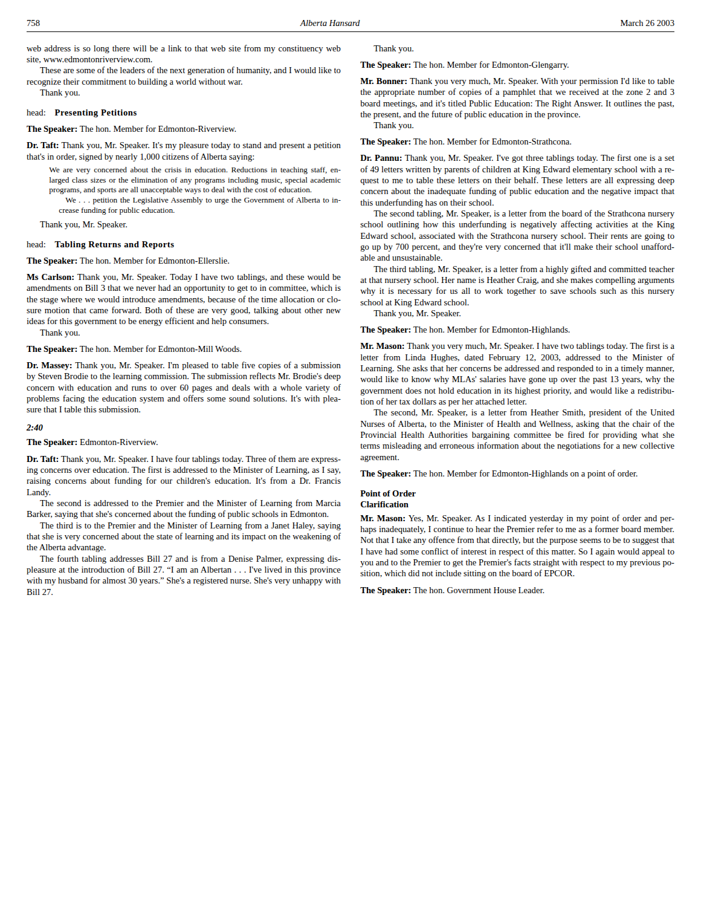758 Alberta Hansard March 26 2003
web address is so long there will be a link to that web site from my constituency web site, www.edmontonriverview.com.
These are some of the leaders of the next generation of humanity, and I would like to recognize their commitment to building a world without war.
Thank you.
head: Presenting Petitions
The Speaker: The hon. Member for Edmonton-Riverview.
Dr. Taft: Thank you, Mr. Speaker. It's my pleasure today to stand and present a petition that's in order, signed by nearly 1,000 citizens of Alberta saying:
We are very concerned about the crisis in education. Reductions in teaching staff, enlarged class sizes or the elimination of any programs including music, special academic programs, and sports are all unacceptable ways to deal with the cost of education.
We . . . petition the Legislative Assembly to urge the Government of Alberta to increase funding for public education.
Thank you, Mr. Speaker.
head: Tabling Returns and Reports
The Speaker: The hon. Member for Edmonton-Ellerslie.
Ms Carlson: Thank you, Mr. Speaker. Today I have two tablings, and these would be amendments on Bill 3 that we never had an opportunity to get to in committee, which is the stage where we would introduce amendments, because of the time allocation or closure motion that came forward. Both of these are very good, talking about other new ideas for this government to be energy efficient and help consumers.
Thank you.
The Speaker: The hon. Member for Edmonton-Mill Woods.
Dr. Massey: Thank you, Mr. Speaker. I'm pleased to table five copies of a submission by Steven Brodie to the learning commission. The submission reflects Mr. Brodie's deep concern with education and runs to over 60 pages and deals with a whole variety of problems facing the education system and offers some sound solutions. It's with pleasure that I table this submission.
2:40
The Speaker: Edmonton-Riverview.
Dr. Taft: Thank you, Mr. Speaker. I have four tablings today. Three of them are expressing concerns over education. The first is addressed to the Minister of Learning, as I say, raising concerns about funding for our children's education. It's from a Dr. Francis Landy.
The second is addressed to the Premier and the Minister of Learning from Marcia Barker, saying that she's concerned about the funding of public schools in Edmonton.
The third is to the Premier and the Minister of Learning from a Janet Haley, saying that she is very concerned about the state of learning and its impact on the weakening of the Alberta advantage.
The fourth tabling addresses Bill 27 and is from a Denise Palmer, expressing displeasure at the introduction of Bill 27. “I am an Albertan . . . I've lived in this province with my husband for almost 30 years.” She's a registered nurse. She's very unhappy with Bill 27.
Thank you.
The Speaker: The hon. Member for Edmonton-Glengarry.
Mr. Bonner: Thank you very much, Mr. Speaker. With your permission I'd like to table the appropriate number of copies of a pamphlet that we received at the zone 2 and 3 board meetings, and it's titled Public Education: The Right Answer. It outlines the past, the present, and the future of public education in the province.
Thank you.
The Speaker: The hon. Member for Edmonton-Strathcona.
Dr. Pannu: Thank you, Mr. Speaker. I've got three tablings today. The first one is a set of 49 letters written by parents of children at King Edward elementary school with a request to me to table these letters on their behalf. These letters are all expressing deep concern about the inadequate funding of public education and the negative impact that this underfunding has on their school.
The second tabling, Mr. Speaker, is a letter from the board of the Strathcona nursery school outlining how this underfunding is negatively affecting activities at the King Edward school, associated with the Strathcona nursery school. Their rents are going to go up by 700 percent, and they're very concerned that it'll make their school unaffordable and unsustainable.
The third tabling, Mr. Speaker, is a letter from a highly gifted and committed teacher at that nursery school. Her name is Heather Craig, and she makes compelling arguments why it is necessary for us all to work together to save schools such as this nursery school at King Edward school.
Thank you, Mr. Speaker.
The Speaker: The hon. Member for Edmonton-Highlands.
Mr. Mason: Thank you very much, Mr. Speaker. I have two tablings today. The first is a letter from Linda Hughes, dated February 12, 2003, addressed to the Minister of Learning. She asks that her concerns be addressed and responded to in a timely manner, would like to know why MLAs' salaries have gone up over the past 13 years, why the government does not hold education in its highest priority, and would like a redistribution of her tax dollars as per her attached letter.
The second, Mr. Speaker, is a letter from Heather Smith, president of the United Nurses of Alberta, to the Minister of Health and Wellness, asking that the chair of the Provincial Health Authorities bargaining committee be fired for providing what she terms misleading and erroneous information about the negotiations for a new collective agreement.
The Speaker: The hon. Member for Edmonton-Highlands on a point of order.
Point of OrderClarification
Mr. Mason: Yes, Mr. Speaker. As I indicated yesterday in my point of order and perhaps inadequately, I continue to hear the Premier refer to me as a former board member. Not that I take any offence from that directly, but the purpose seems to be to suggest that I have had some conflict of interest in respect of this matter. So I again would appeal to you and to the Premier to get the Premier's facts straight with respect to my previous position, which did not include sitting on the board of EPCOR.
The Speaker: The hon. Government House Leader.